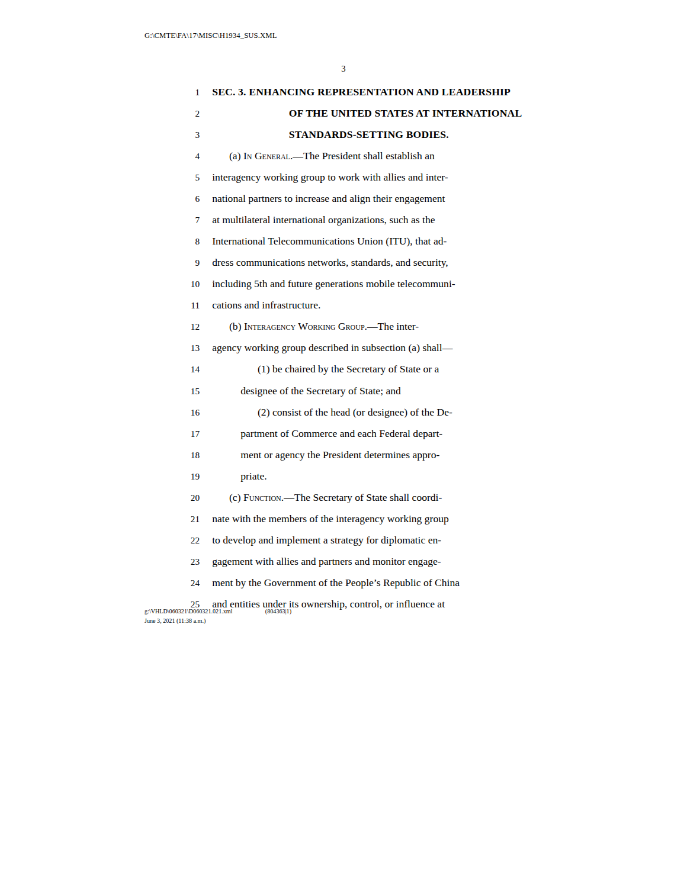G:\CMTE\FA\17\MISC\H1934_SUS.XML
3
1
SEC. 3. ENHANCING REPRESENTATION AND LEADERSHIP
2
OF THE UNITED STATES AT INTERNATIONAL
3
STANDARDS-SETTING BODIES.
4
(a) In General.—The President shall establish an
5
interagency working group to work with allies and inter-
6
national partners to increase and align their engagement
7
at multilateral international organizations, such as the
8
International Telecommunications Union (ITU), that ad-
9
dress communications networks, standards, and security,
10
including 5th and future generations mobile telecommuni-
11
cations and infrastructure.
12
(b) Interagency Working Group.—The inter-
13
agency working group described in subsection (a) shall—
14
(1) be chaired by the Secretary of State or a
15
designee of the Secretary of State; and
16
(2) consist of the head (or designee) of the De-
17
partment of Commerce and each Federal depart-
18
ment or agency the President determines appro-
19
priate.
20
(c) Function.—The Secretary of State shall coordi-
21
nate with the members of the interagency working group
22
to develop and implement a strategy for diplomatic en-
23
gagement with allies and partners and monitor engage-
24
ment by the Government of the People’s Republic of China
25
and entities under its ownership, control, or influence at
g:\VHLD\060321\D060321.021.xml (804363|1) June 3, 2021 (11:38 a.m.)